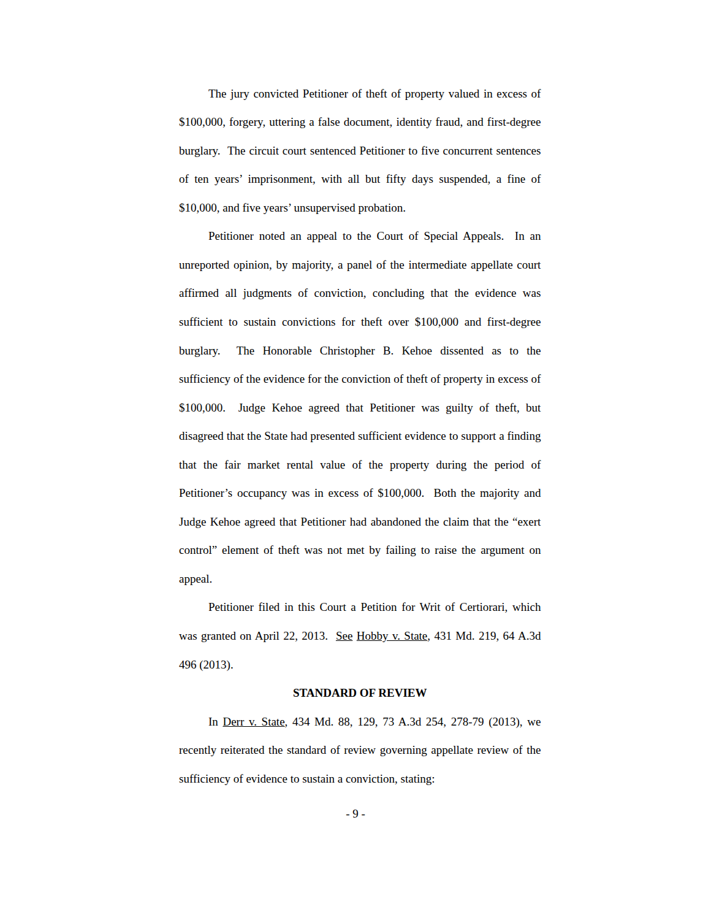The jury convicted Petitioner of theft of property valued in excess of $100,000, forgery, uttering a false document, identity fraud, and first-degree burglary. The circuit court sentenced Petitioner to five concurrent sentences of ten years’ imprisonment, with all but fifty days suspended, a fine of $10,000, and five years’ unsupervised probation.
Petitioner noted an appeal to the Court of Special Appeals. In an unreported opinion, by majority, a panel of the intermediate appellate court affirmed all judgments of conviction, concluding that the evidence was sufficient to sustain convictions for theft over $100,000 and first-degree burglary. The Honorable Christopher B. Kehoe dissented as to the sufficiency of the evidence for the conviction of theft of property in excess of $100,000. Judge Kehoe agreed that Petitioner was guilty of theft, but disagreed that the State had presented sufficient evidence to support a finding that the fair market rental value of the property during the period of Petitioner’s occupancy was in excess of $100,000. Both the majority and Judge Kehoe agreed that Petitioner had abandoned the claim that the “exert control” element of theft was not met by failing to raise the argument on appeal.
Petitioner filed in this Court a Petition for Writ of Certiorari, which was granted on April 22, 2013. See Hobby v. State, 431 Md. 219, 64 A.3d 496 (2013).
STANDARD OF REVIEW
In Derr v. State, 434 Md. 88, 129, 73 A.3d 254, 278-79 (2013), we recently reiterated the standard of review governing appellate review of the sufficiency of evidence to sustain a conviction, stating:
- 9 -